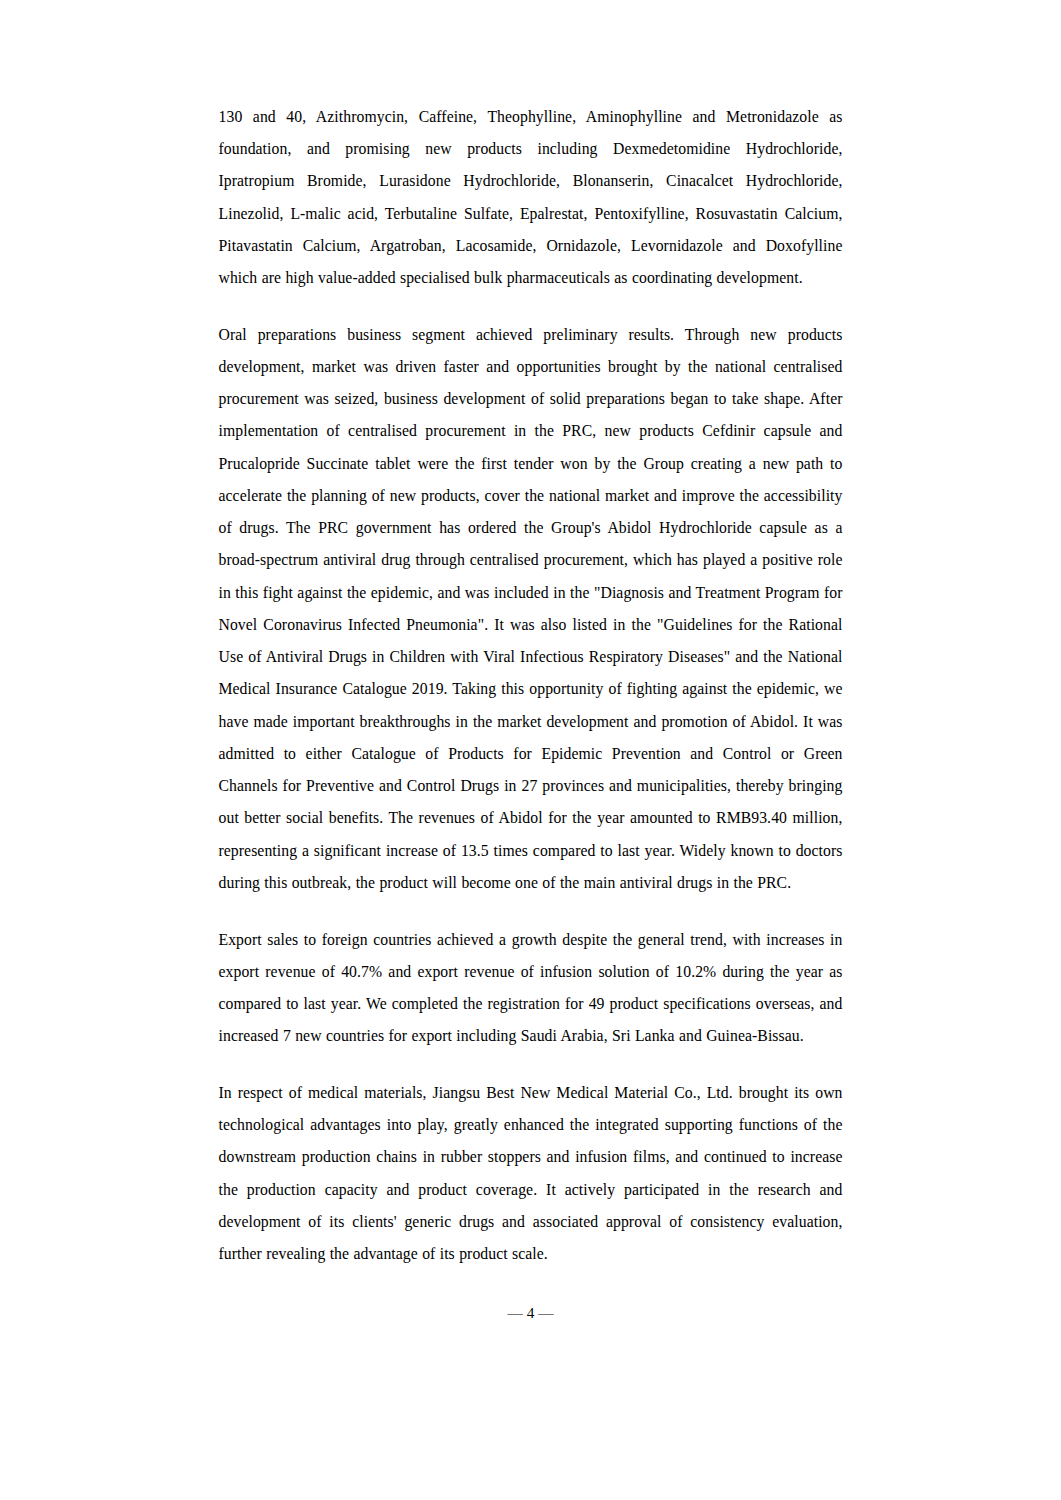130 and 40, Azithromycin, Caffeine, Theophylline, Aminophylline and Metronidazole as foundation, and promising new products including Dexmedetomidine Hydrochloride, Ipratropium Bromide, Lurasidone Hydrochloride, Blonanserin, Cinacalcet Hydrochloride, Linezolid, L-malic acid, Terbutaline Sulfate, Epalrestat, Pentoxifylline, Rosuvastatin Calcium, Pitavastatin Calcium, Argatroban, Lacosamide, Ornidazole, Levornidazole and Doxofylline which are high value-added specialised bulk pharmaceuticals as coordinating development.
Oral preparations business segment achieved preliminary results. Through new products development, market was driven faster and opportunities brought by the national centralised procurement was seized, business development of solid preparations began to take shape. After implementation of centralised procurement in the PRC, new products Cefdinir capsule and Prucalopride Succinate tablet were the first tender won by the Group creating a new path to accelerate the planning of new products, cover the national market and improve the accessibility of drugs. The PRC government has ordered the Group's Abidol Hydrochloride capsule as a broad-spectrum antiviral drug through centralised procurement, which has played a positive role in this fight against the epidemic, and was included in the "Diagnosis and Treatment Program for Novel Coronavirus Infected Pneumonia". It was also listed in the "Guidelines for the Rational Use of Antiviral Drugs in Children with Viral Infectious Respiratory Diseases" and the National Medical Insurance Catalogue 2019. Taking this opportunity of fighting against the epidemic, we have made important breakthroughs in the market development and promotion of Abidol. It was admitted to either Catalogue of Products for Epidemic Prevention and Control or Green Channels for Preventive and Control Drugs in 27 provinces and municipalities, thereby bringing out better social benefits. The revenues of Abidol for the year amounted to RMB93.40 million, representing a significant increase of 13.5 times compared to last year. Widely known to doctors during this outbreak, the product will become one of the main antiviral drugs in the PRC.
Export sales to foreign countries achieved a growth despite the general trend, with increases in export revenue of 40.7% and export revenue of infusion solution of 10.2% during the year as compared to last year. We completed the registration for 49 product specifications overseas, and increased 7 new countries for export including Saudi Arabia, Sri Lanka and Guinea-Bissau.
In respect of medical materials, Jiangsu Best New Medical Material Co., Ltd. brought its own technological advantages into play, greatly enhanced the integrated supporting functions of the downstream production chains in rubber stoppers and infusion films, and continued to increase the production capacity and product coverage. It actively participated in the research and development of its clients' generic drugs and associated approval of consistency evaluation, further revealing the advantage of its product scale.
— 4 —